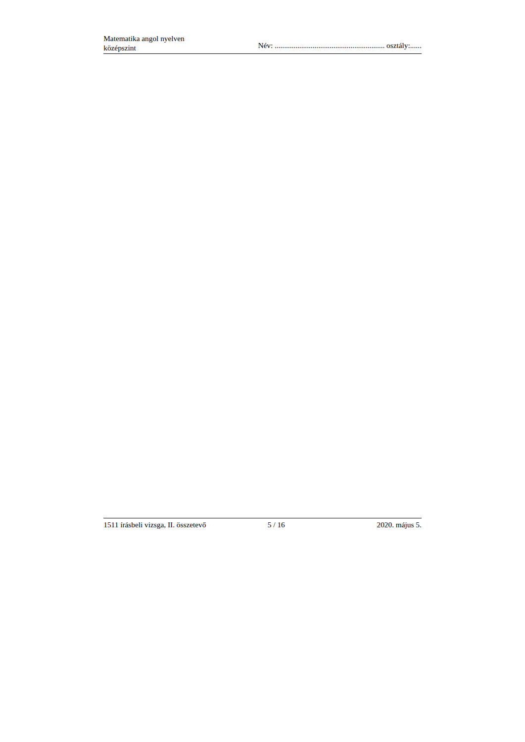Matematika angol nyelven
középszint
Név: .......................................................... osztály:......
1511 írásbeli vizsga, II. összetevő
5 / 16
2020. május 5.